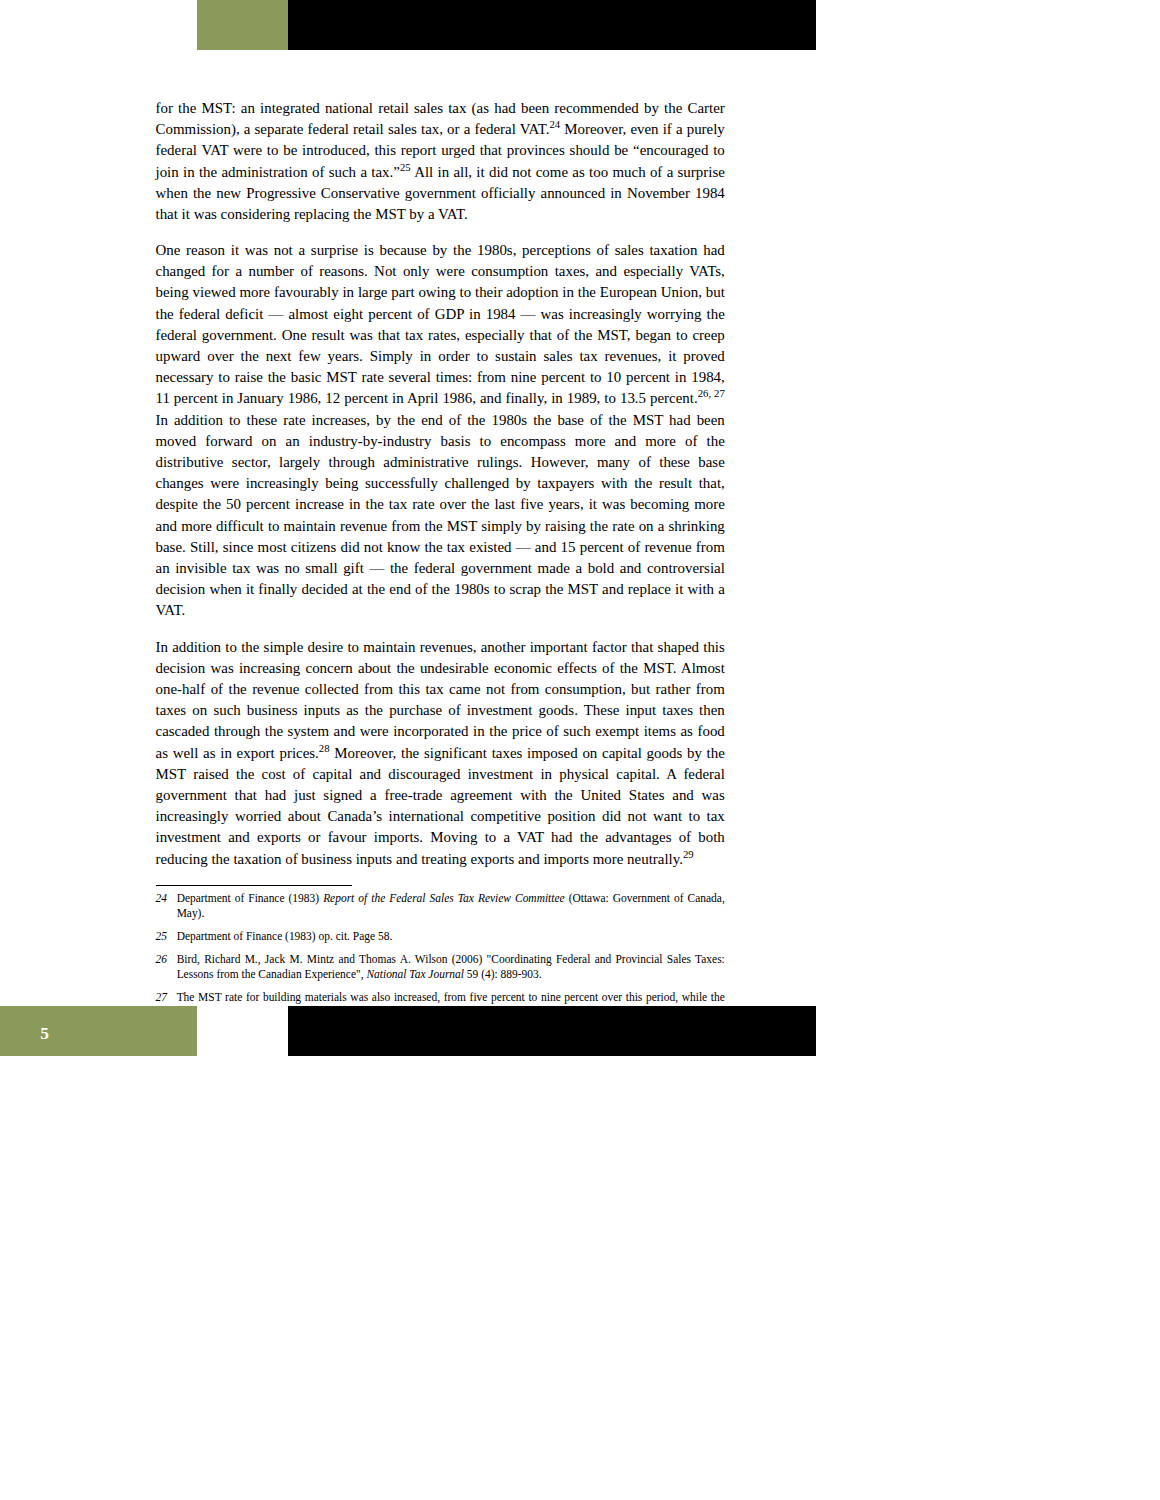for the MST: an integrated national retail sales tax (as had been recommended by the Carter Commission), a separate federal retail sales tax, or a federal VAT.24 Moreover, even if a purely federal VAT were to be introduced, this report urged that provinces should be “encouraged to join in the administration of such a tax.”25 All in all, it did not come as too much of a surprise when the new Progressive Conservative government officially announced in November 1984 that it was considering replacing the MST by a VAT.
One reason it was not a surprise is because by the 1980s, perceptions of sales taxation had changed for a number of reasons. Not only were consumption taxes, and especially VATs, being viewed more favourably in large part owing to their adoption in the European Union, but the federal deficit — almost eight percent of GDP in 1984 — was increasingly worrying the federal government. One result was that tax rates, especially that of the MST, began to creep upward over the next few years. Simply in order to sustain sales tax revenues, it proved necessary to raise the basic MST rate several times: from nine percent to 10 percent in 1984, 11 percent in January 1986, 12 percent in April 1986, and finally, in 1989, to 13.5 percent.26, 27 In addition to these rate increases, by the end of the 1980s the base of the MST had been moved forward on an industry-by-industry basis to encompass more and more of the distributive sector, largely through administrative rulings. However, many of these base changes were increasingly being successfully challenged by taxpayers with the result that, despite the 50 percent increase in the tax rate over the last five years, it was becoming more and more difficult to maintain revenue from the MST simply by raising the rate on a shrinking base. Still, since most citizens did not know the tax existed — and 15 percent of revenue from an invisible tax was no small gift — the federal government made a bold and controversial decision when it finally decided at the end of the 1980s to scrap the MST and replace it with a VAT.
In addition to the simple desire to maintain revenues, another important factor that shaped this decision was increasing concern about the undesirable economic effects of the MST. Almost one-half of the revenue collected from this tax came not from consumption, but rather from taxes on such business inputs as the purchase of investment goods. These input taxes then cascaded through the system and were incorporated in the price of such exempt items as food as well as in export prices.28 Moreover, the significant taxes imposed on capital goods by the MST raised the cost of capital and discouraged investment in physical capital. A federal government that had just signed a free-trade agreement with the United States and was increasingly worried about Canada’s international competitive position did not want to tax investment and exports or favour imports. Moving to a VAT had the advantages of both reducing the taxation of business inputs and treating exports and imports more neutrally.29
24
Department of Finance (1983) Report of the Federal Sales Tax Review Committee (Ottawa: Government of Canada, May).
25
Department of Finance (1983) op. cit. Page 58.
26
Bird, Richard M., Jack M. Mintz and Thomas A. Wilson (2006) "Coordinating Federal and Provincial Sales Taxes: Lessons from the Canadian Experience", National Tax Journal 59 (4): 889-903.
27
The MST rate for building materials was also increased, from five percent to nine percent over this period, while the rate for alcohol and tobacco rose from 12 percent to 19 percent. Further, the MST base was expanded to include most telecommunication services in 1983 (initially at a rate of six percent, later raised to eight percent).
28
Kuo, Chun-Yan, Thomas C. McGirr, and Satya N. Poddar (1988) “Measuring the Non-Neutralities of Sales and Excise Taxes in Canada,” Canadian Tax Journal, 36: 655-70.
29
For a contemporary (and less favourable) assessment of the economics of substituting a VAT for the MST, see Whalley, John and Deborah Fretz (1990) The Economics of the Goods and Services Tax (Toronto: Canadian Tax Foundation). See also the interesting subsequent assessment in Kesselman, Jonathan R. (1997) General Payroll Taxes: Economics, Politics, and Design (Toronto: Canadian Tax Foundation), chap. 8.
5